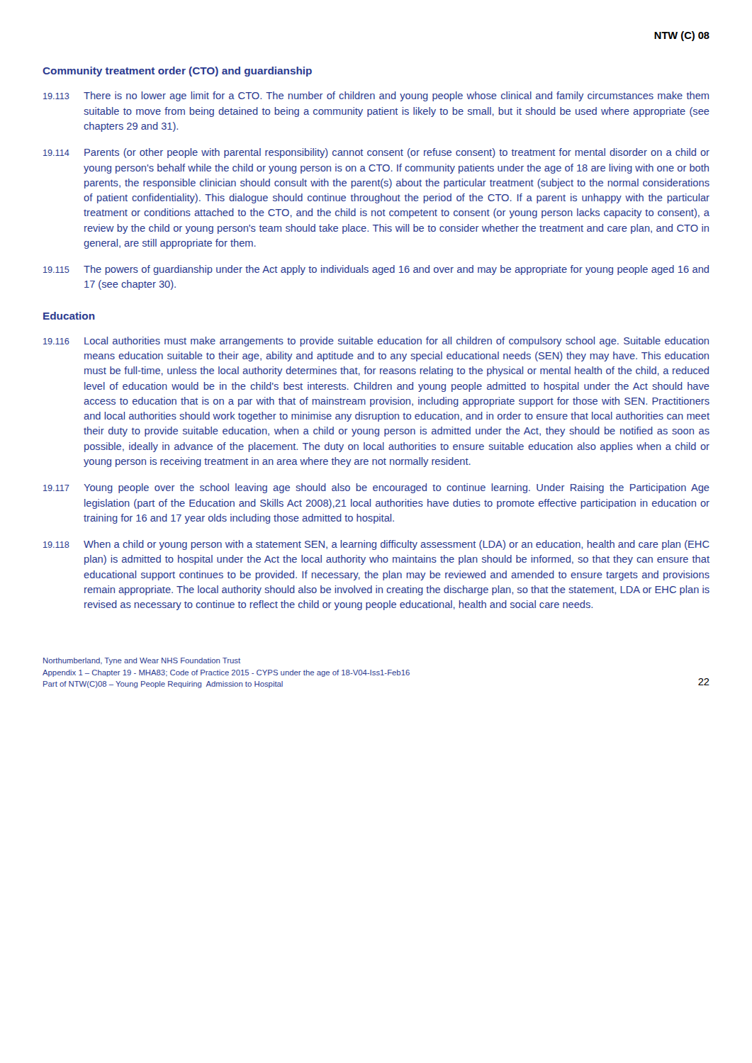NTW (C) 08
Community treatment order (CTO) and guardianship
19.113
There is no lower age limit for a CTO. The number of children and young people whose clinical and family circumstances make them suitable to move from being detained to being a community patient is likely to be small, but it should be used where appropriate (see chapters 29 and 31).
19.114
Parents (or other people with parental responsibility) cannot consent (or refuse consent) to treatment for mental disorder on a child or young person's behalf while the child or young person is on a CTO. If community patients under the age of 18 are living with one or both parents, the responsible clinician should consult with the parent(s) about the particular treatment (subject to the normal considerations of patient confidentiality). This dialogue should continue throughout the period of the CTO. If a parent is unhappy with the particular treatment or conditions attached to the CTO, and the child is not competent to consent (or young person lacks capacity to consent), a review by the child or young person's team should take place. This will be to consider whether the treatment and care plan, and CTO in general, are still appropriate for them.
19.115
The powers of guardianship under the Act apply to individuals aged 16 and over and may be appropriate for young people aged 16 and 17 (see chapter 30).
Education
19.116
Local authorities must make arrangements to provide suitable education for all children of compulsory school age. Suitable education means education suitable to their age, ability and aptitude and to any special educational needs (SEN) they may have. This education must be full-time, unless the local authority determines that, for reasons relating to the physical or mental health of the child, a reduced level of education would be in the child's best interests. Children and young people admitted to hospital under the Act should have access to education that is on a par with that of mainstream provision, including appropriate support for those with SEN. Practitioners and local authorities should work together to minimise any disruption to education, and in order to ensure that local authorities can meet their duty to provide suitable education, when a child or young person is admitted under the Act, they should be notified as soon as possible, ideally in advance of the placement. The duty on local authorities to ensure suitable education also applies when a child or young person is receiving treatment in an area where they are not normally resident.
19.117
Young people over the school leaving age should also be encouraged to continue learning. Under Raising the Participation Age legislation (part of the Education and Skills Act 2008),21 local authorities have duties to promote effective participation in education or training for 16 and 17 year olds including those admitted to hospital.
19.118
When a child or young person with a statement SEN, a learning difficulty assessment (LDA) or an education, health and care plan (EHC plan) is admitted to hospital under the Act the local authority who maintains the plan should be informed, so that they can ensure that educational support continues to be provided. If necessary, the plan may be reviewed and amended to ensure targets and provisions remain appropriate. The local authority should also be involved in creating the discharge plan, so that the statement, LDA or EHC plan is revised as necessary to continue to reflect the child or young people educational, health and social care needs.
Northumberland, Tyne and Wear NHS Foundation Trust
Appendix 1 – Chapter 19 - MHA83; Code of Practice 2015 - CYPS under the age of 18-V04-Iss1-Feb16
Part of NTW(C)08 – Young People Requiring Admission to Hospital
22